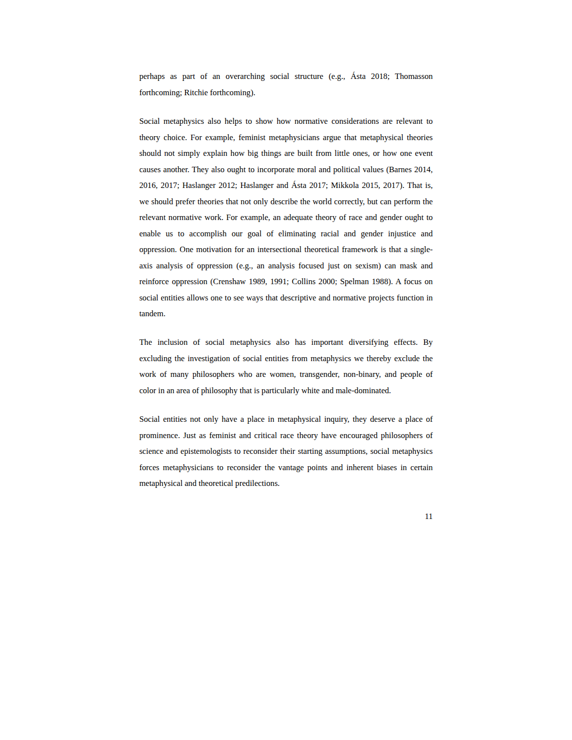perhaps as part of an overarching social structure (e.g., Ásta 2018; Thomasson forthcoming; Ritchie forthcoming).
Social metaphysics also helps to show how normative considerations are relevant to theory choice. For example, feminist metaphysicians argue that metaphysical theories should not simply explain how big things are built from little ones, or how one event causes another. They also ought to incorporate moral and political values (Barnes 2014, 2016, 2017; Haslanger 2012; Haslanger and Ásta 2017; Mikkola 2015, 2017). That is, we should prefer theories that not only describe the world correctly, but can perform the relevant normative work. For example, an adequate theory of race and gender ought to enable us to accomplish our goal of eliminating racial and gender injustice and oppression. One motivation for an intersectional theoretical framework is that a single-axis analysis of oppression (e.g., an analysis focused just on sexism) can mask and reinforce oppression (Crenshaw 1989, 1991; Collins 2000; Spelman 1988). A focus on social entities allows one to see ways that descriptive and normative projects function in tandem.
The inclusion of social metaphysics also has important diversifying effects. By excluding the investigation of social entities from metaphysics we thereby exclude the work of many philosophers who are women, transgender, non-binary, and people of color in an area of philosophy that is particularly white and male-dominated.
Social entities not only have a place in metaphysical inquiry, they deserve a place of prominence. Just as feminist and critical race theory have encouraged philosophers of science and epistemologists to reconsider their starting assumptions, social metaphysics forces metaphysicians to reconsider the vantage points and inherent biases in certain metaphysical and theoretical predilections.
11